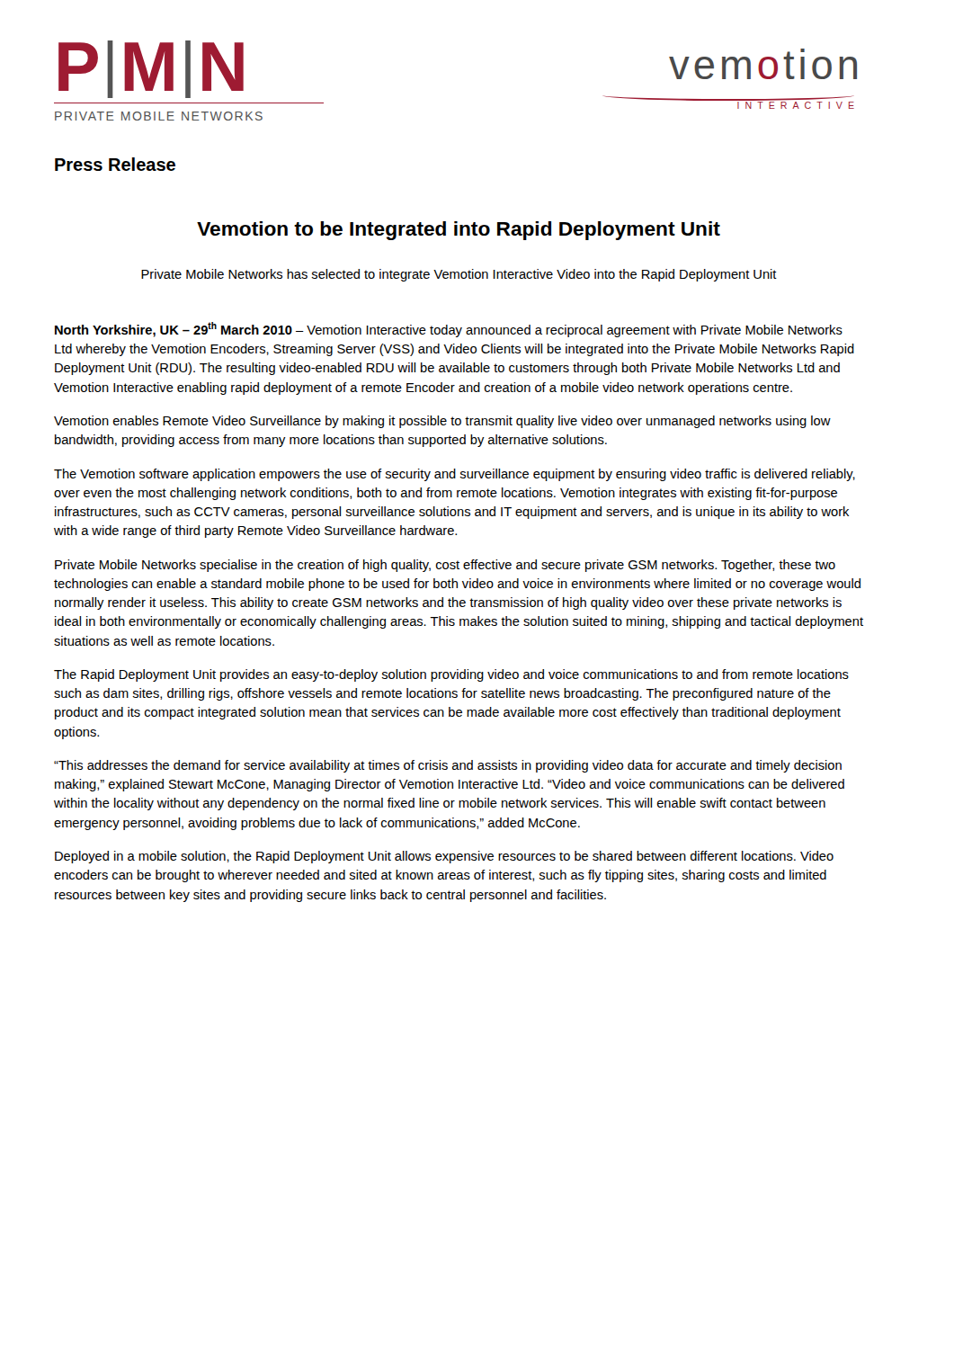P|M|N
Private Mobile Networks
vemotion
INTERACTIVE
Press Release
Vemotion to be Integrated into Rapid Deployment Unit
Private Mobile Networks has selected to integrate Vemotion Interactive Video into the Rapid Deployment Unit
North Yorkshire, UK – 29th March 2010 – Vemotion Interactive today announced a reciprocal agreement with Private Mobile Networks Ltd whereby the Vemotion Encoders, Streaming Server (VSS) and Video Clients will be integrated into the Private Mobile Networks Rapid Deployment Unit (RDU). The resulting video-enabled RDU will be available to customers through both Private Mobile Networks Ltd and Vemotion Interactive enabling rapid deployment of a remote Encoder and creation of a mobile video network operations centre.
Vemotion enables Remote Video Surveillance by making it possible to transmit quality live video over unmanaged networks using low bandwidth, providing access from many more locations than supported by alternative solutions.
The Vemotion software application empowers the use of security and surveillance equipment by ensuring video traffic is delivered reliably, over even the most challenging network conditions, both to and from remote locations. Vemotion integrates with existing fit-for-purpose infrastructures, such as CCTV cameras, personal surveillance solutions and IT equipment and servers, and is unique in its ability to work with a wide range of third party Remote Video Surveillance hardware.
Private Mobile Networks specialise in the creation of high quality, cost effective and secure private GSM networks. Together, these two technologies can enable a standard mobile phone to be used for both video and voice in environments where limited or no coverage would normally render it useless. This ability to create GSM networks and the transmission of high quality video over these private networks is ideal in both environmentally or economically challenging areas. This makes the solution suited to mining, shipping and tactical deployment situations as well as remote locations.
The Rapid Deployment Unit provides an easy-to-deploy solution providing video and voice communications to and from remote locations such as dam sites, drilling rigs, offshore vessels and remote locations for satellite news broadcasting. The preconfigured nature of the product and its compact integrated solution mean that services can be made available more cost effectively than traditional deployment options.
“This addresses the demand for service availability at times of crisis and assists in providing video data for accurate and timely decision making,” explained Stewart McCone, Managing Director of Vemotion Interactive Ltd. “Video and voice communications can be delivered within the locality without any dependency on the normal fixed line or mobile network services. This will enable swift contact between emergency personnel, avoiding problems due to lack of communications,” added McCone.
Deployed in a mobile solution, the Rapid Deployment Unit allows expensive resources to be shared between different locations. Video encoders can be brought to wherever needed and sited at known areas of interest, such as fly tipping sites, sharing costs and limited resources between key sites and providing secure links back to central personnel and facilities.